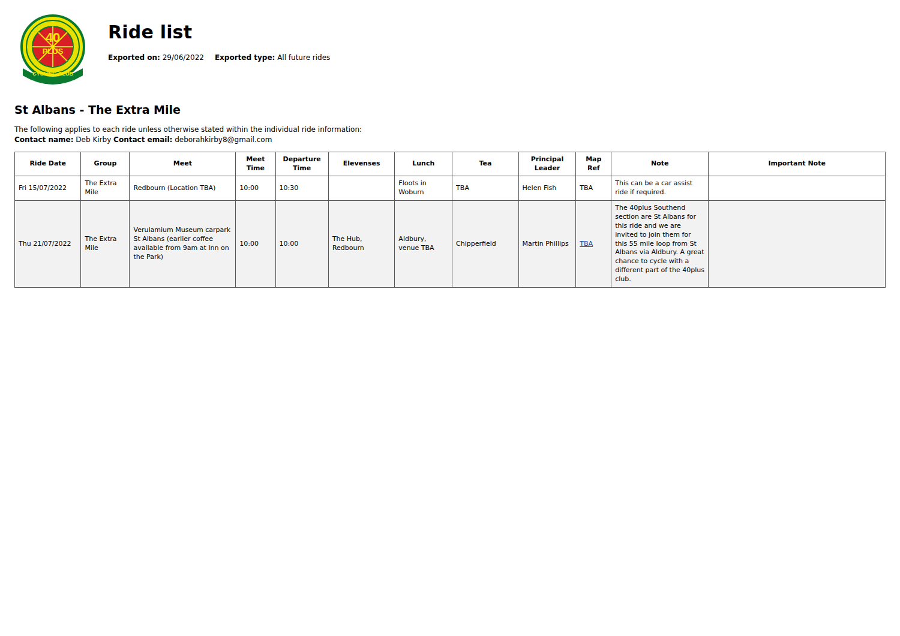40 PLUS CYCLING CLUB
Ride list
Exported on: 29/06/2022 Exported type: All future rides
St Albans - The Extra Mile
The following applies to each ride unless otherwise stated within the individual ride information:
Contact name: Deb Kirby Contact email: deborahkirby8@gmail.com
| Ride Date | Group | Meet | Meet Time | Departure Time | Elevenses | Lunch | Tea | Principal Leader | Map Ref | Note | Important Note |
| --- | --- | --- | --- | --- | --- | --- | --- | --- | --- | --- | --- |
| Fri 15/07/2022 | The Extra Mile | Redbourn (Location TBA) | 10:00 | 10:30 | | Floots in Woburn | TBA | Helen Fish | TBA | This can be a car assist ride if required. | |
| Thu 21/07/2022 | The Extra Mile | Verulamium Museum carpark St Albans (earlier coffee available from 9am at Inn on the Park) | 10:00 | 10:00 | The Hub, Redbourn | Aldbury, venue TBA | Chipperfield | Martin Phillips | TBA | The 40plus Southend section are St Albans for this ride and we are invited to join them for this 55 mile loop from St Albans via Aldbury. A great chance to cycle with a different part of the 40plus club. | |